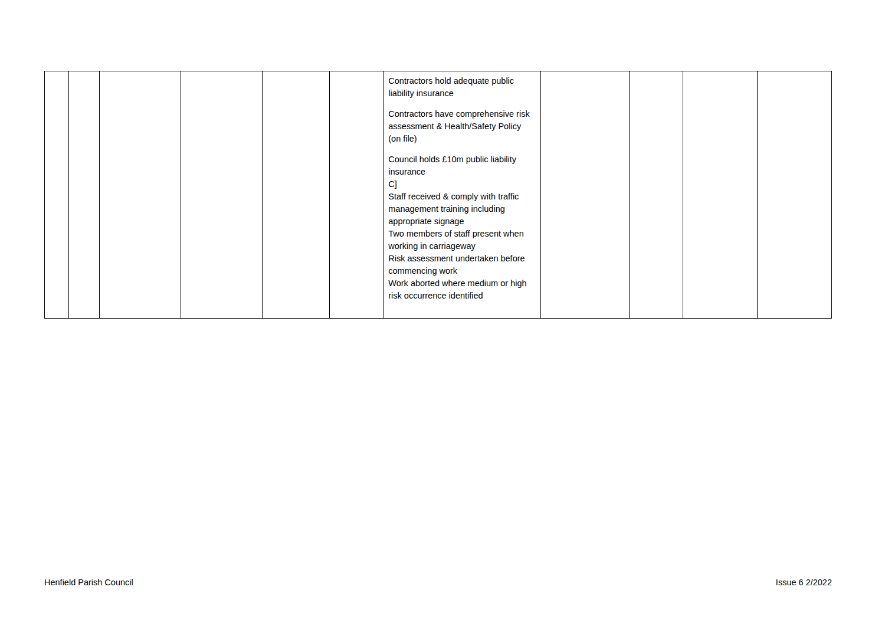| | | | | | | Contractors hold adequate public liability insurance Contractors have comprehensive risk assessment & Health/Safety Policy (on file) Council holds £10m public liability insurance C] Staff received & comply with traffic management training including appropriate signage Two members of staff present when working in carriageway Risk assessment undertaken before commencing work Work aborted where medium or high risk occurrence identified | | | | |
Henfield Parish Council Issue 6 2/2022